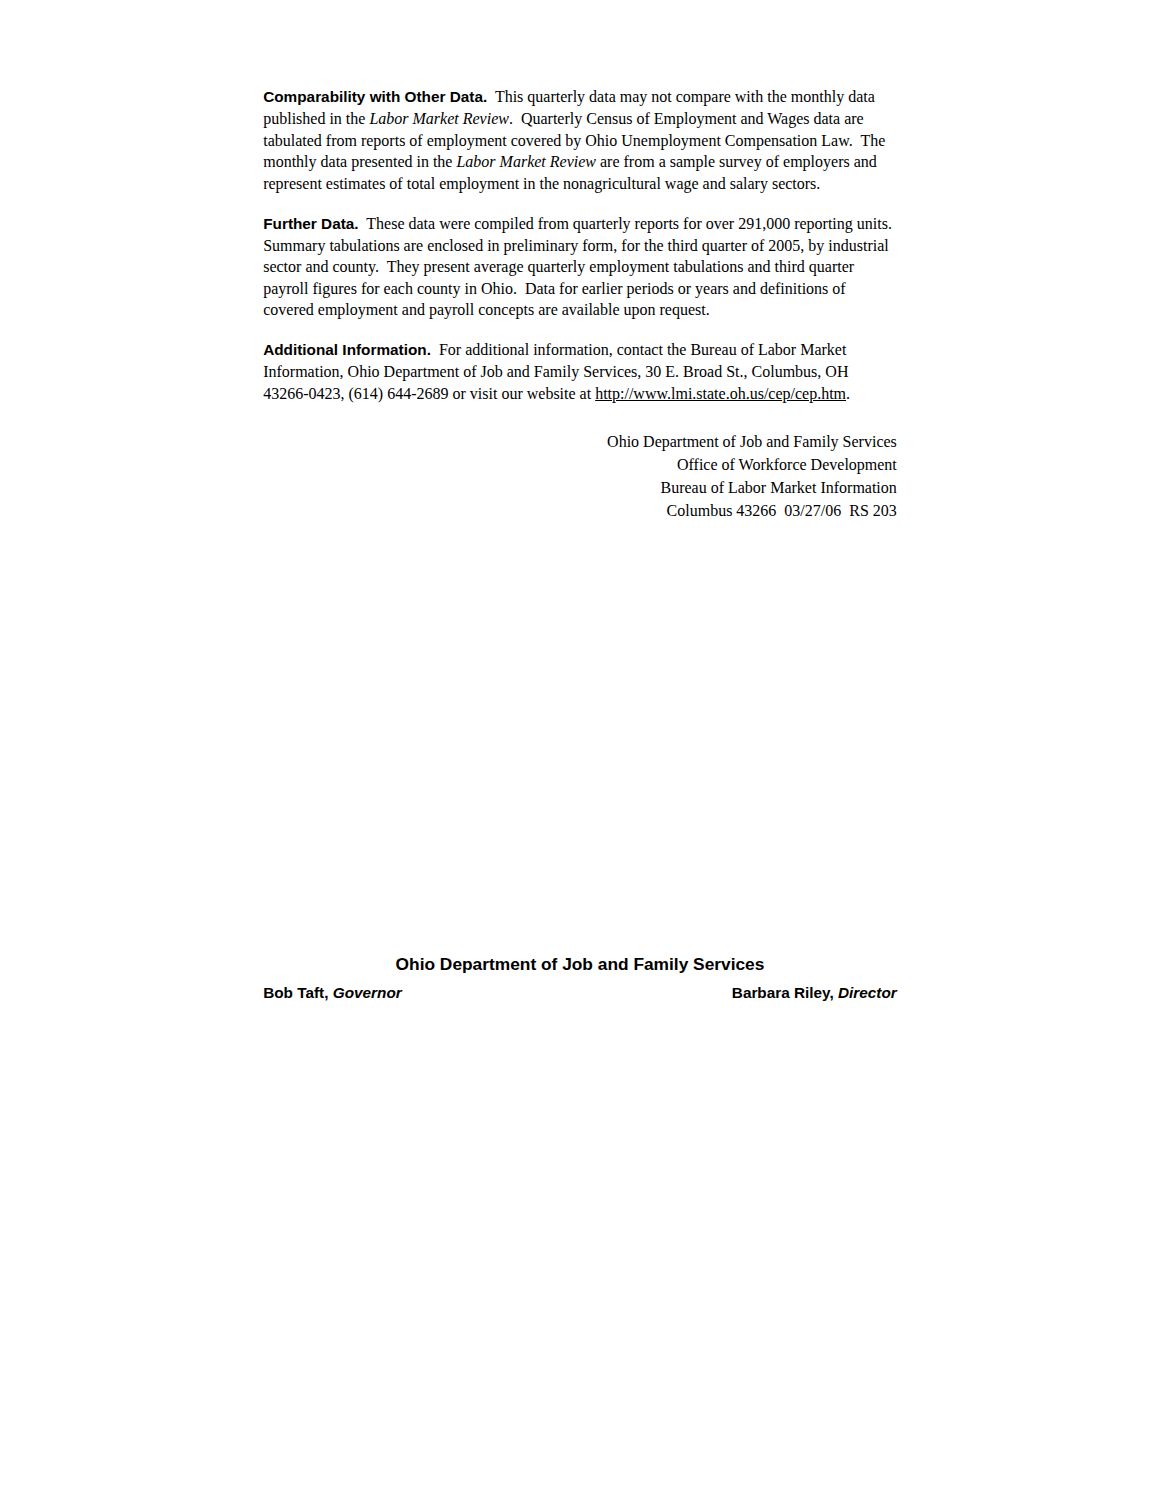Comparability with Other Data. This quarterly data may not compare with the monthly data published in the Labor Market Review. Quarterly Census of Employment and Wages data are tabulated from reports of employment covered by Ohio Unemployment Compensation Law. The monthly data presented in the Labor Market Review are from a sample survey of employers and represent estimates of total employment in the nonagricultural wage and salary sectors.
Further Data. These data were compiled from quarterly reports for over 291,000 reporting units. Summary tabulations are enclosed in preliminary form, for the third quarter of 2005, by industrial sector and county. They present average quarterly employment tabulations and third quarter payroll figures for each county in Ohio. Data for earlier periods or years and definitions of covered employment and payroll concepts are available upon request.
Additional Information. For additional information, contact the Bureau of Labor Market Information, Ohio Department of Job and Family Services, 30 E. Broad St., Columbus, OH 43266-0423, (614) 644-2689 or visit our website at http://www.lmi.state.oh.us/cep/cep.htm.
Ohio Department of Job and Family Services
Office of Workforce Development
Bureau of Labor Market Information
Columbus 43266 03/27/06 RS 203
Ohio Department of Job and Family Services
Bob Taft, Governor Barbara Riley, Director